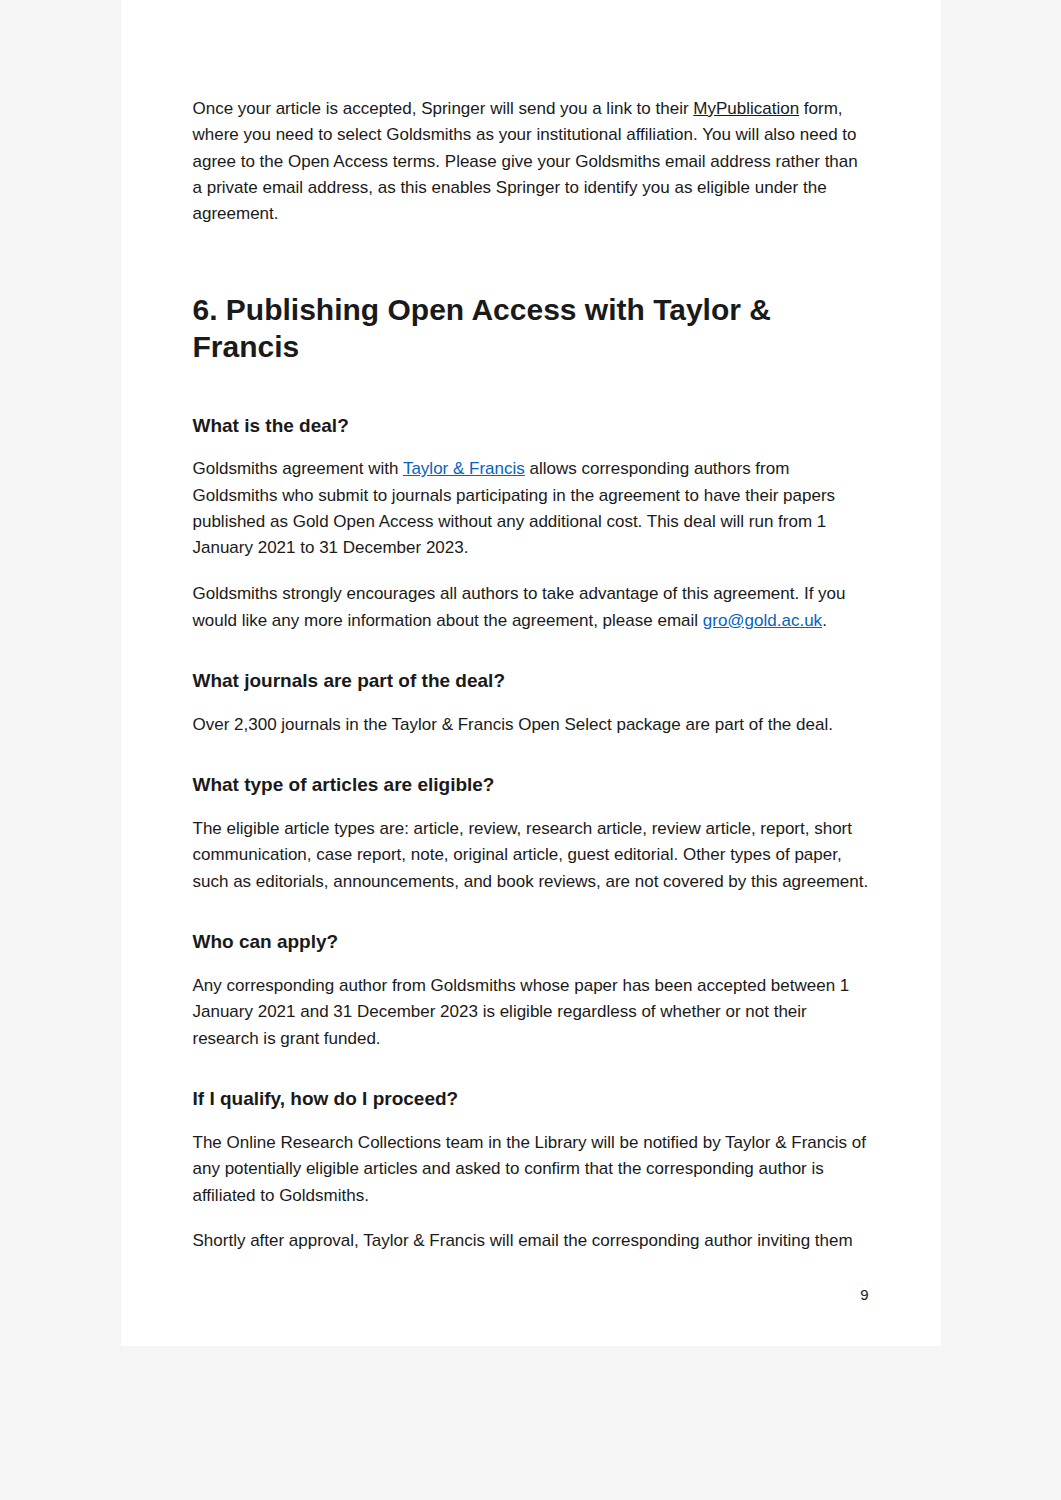Once your article is accepted, Springer will send you a link to their MyPublication form, where you need to select Goldsmiths as your institutional affiliation. You will also need to agree to the Open Access terms. Please give your Goldsmiths email address rather than a private email address, as this enables Springer to identify you as eligible under the agreement.
6. Publishing Open Access with Taylor & Francis
What is the deal?
Goldsmiths agreement with Taylor & Francis allows corresponding authors from Goldsmiths who submit to journals participating in the agreement to have their papers published as Gold Open Access without any additional cost. This deal will run from 1 January 2021 to 31 December 2023.
Goldsmiths strongly encourages all authors to take advantage of this agreement. If you would like any more information about the agreement, please email gro@gold.ac.uk.
What journals are part of the deal?
Over 2,300 journals in the Taylor & Francis Open Select package are part of the deal.
What type of articles are eligible?
The eligible article types are: article, review, research article, review article, report, short communication, case report, note, original article, guest editorial. Other types of paper, such as editorials, announcements, and book reviews, are not covered by this agreement.
Who can apply?
Any corresponding author from Goldsmiths whose paper has been accepted between 1 January 2021 and 31 December 2023 is eligible regardless of whether or not their research is grant funded.
If I qualify, how do I proceed?
The Online Research Collections team in the Library will be notified by Taylor & Francis of any potentially eligible articles and asked to confirm that the corresponding author is affiliated to Goldsmiths.
Shortly after approval, Taylor & Francis will email the corresponding author inviting them
9